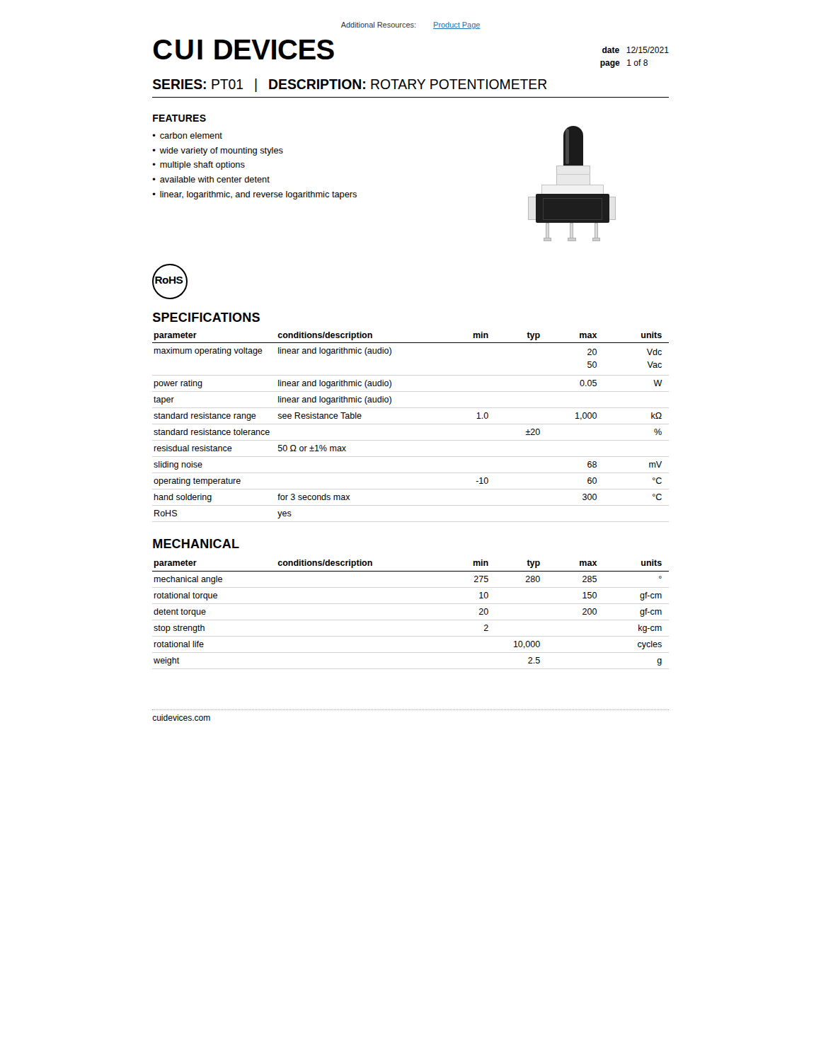Additional Resources: Product Page
CUI DEVICES
date 12/15/2021
page 1 of 8
SERIES: PT01 | DESCRIPTION: ROTARY POTENTIOMETER
FEATURES
carbon element
wide variety of mounting styles
multiple shaft options
available with center detent
linear, logarithmic, and reverse logarithmic tapers
RoHS
SPECIFICATIONS
| parameter | conditions/description | min | typ | max | units |
| --- | --- | --- | --- | --- | --- |
| maximum operating voltage | linear and logarithmic (audio) | | | 20 50 | Vdc Vac |
| power rating | linear and logarithmic (audio) | | | 0.05 | W |
| taper | linear and logarithmic (audio) | | | | |
| standard resistance range | see Resistance Table | 1.0 | | 1,000 | kΩ |
| standard resistance tolerance | | | ±20 | | % |
| resisdual resistance | 50 Ω or ±1% max | | | | |
| sliding noise | | | | 68 | mV |
| operating temperature | | -10 | | 60 | °C |
| hand soldering | for 3 seconds max | | | 300 | °C |
| RoHS | yes | | | | |
MECHANICAL
| parameter | conditions/description | min | typ | max | units |
| --- | --- | --- | --- | --- | --- |
| mechanical angle | | 275 | 280 | 285 | ° |
| rotational torque | | 10 | | 150 | gf-cm |
| detent torque | | 20 | | 200 | gf-cm |
| stop strength | | 2 | | | kg-cm |
| rotational life | | | 10,000 | | cycles |
| weight | | | 2.5 | | g |
cuidevices.com